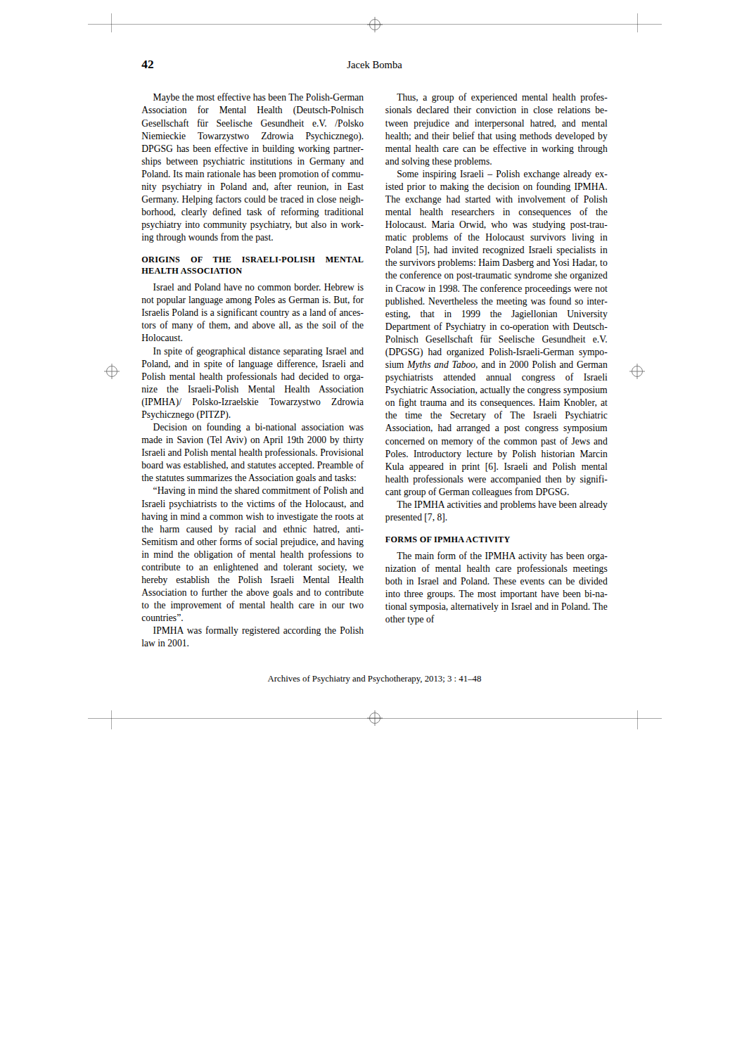42
Jacek Bomba
Maybe the most effective has been The Polish-German Association for Mental Health (Deutsch-Polnisch Gesellschaft für Seelische Gesundheit e.V. /Polsko Niemieckie Towarzystwo Zdrowia Psychicznego). DPGSG has been effective in building working partnerships between psychiatric institutions in Germany and Poland. Its main rationale has been promotion of community psychiatry in Poland and, after reunion, in East Germany. Helping factors could be traced in close neighborhood, clearly defined task of reforming traditional psychiatry into community psychiatry, but also in working through wounds from the past.
Origins of the Israeli-Polish Mental Health Association
Israel and Poland have no common border. Hebrew is not popular language among Poles as German is. But, for Israelis Poland is a significant country as a land of ancestors of many of them, and above all, as the soil of the Holocaust.
In spite of geographical distance separating Israel and Poland, and in spite of language difference, Israeli and Polish mental health professionals had decided to organize the Israeli-Polish Mental Health Association (IPMHA)/ Polsko-Izraelskie Towarzystwo Zdrowia Psychicznego (PITZP).
Decision on founding a bi-national association was made in Savion (Tel Aviv) on April 19th 2000 by thirty Israeli and Polish mental health professionals. Provisional board was established, and statutes accepted. Preamble of the statutes summarizes the Association goals and tasks:
“Having in mind the shared commitment of Polish and Israeli psychiatrists to the victims of the Holocaust, and having in mind a common wish to investigate the roots at the harm caused by racial and ethnic hatred, anti-Semitism and other forms of social prejudice, and having in mind the obligation of mental health professions to contribute to an enlightened and tolerant society, we hereby establish the Polish Israeli Mental Health Association to further the above goals and to contribute to the improvement of mental health care in our two countries”.
IPMHA was formally registered according the Polish law in 2001.
Thus, a group of experienced mental health professionals declared their conviction in close relations between prejudice and interpersonal hatred, and mental health; and their belief that using methods developed by mental health care can be effective in working through and solving these problems.
Some inspiring Israeli – Polish exchange already existed prior to making the decision on founding IPMHA. The exchange had started with involvement of Polish mental health researchers in consequences of the Holocaust. Maria Orwid, who was studying post-traumatic problems of the Holocaust survivors living in Poland [5], had invited recognized Israeli specialists in the survivors problems: Haim Dasberg and Yosi Hadar, to the conference on post-traumatic syndrome she organized in Cracow in 1998. The conference proceedings were not published. Nevertheless the meeting was found so interesting, that in 1999 the Jagiellonian University Department of Psychiatry in co-operation with Deutsch-Polnisch Gesellschaft für Seelische Gesundheit e.V. (DPGSG) had organized Polish-Israeli-German symposium Myths and Taboo, and in 2000 Polish and German psychiatrists attended annual congress of Israeli Psychiatric Association, actually the congress symposium on fight trauma and its consequences. Haim Knobler, at the time the Secretary of The Israeli Psychiatric Association, had arranged a post congress symposium concerned on memory of the common past of Jews and Poles. Introductory lecture by Polish historian Marcin Kula appeared in print [6]. Israeli and Polish mental health professionals were accompanied then by significant group of German colleagues from DPGSG.
The IPMHA activities and problems have been already presented [7, 8].
Forms of IPMHA activity
The main form of the IPMHA activity has been organization of mental health care professionals meetings both in Israel and Poland. These events can be divided into three groups. The most important have been bi-national symposia, alternatively in Israel and in Poland. The other type of
Archives of Psychiatry and Psychotherapy, 2013; 3 : 41–48